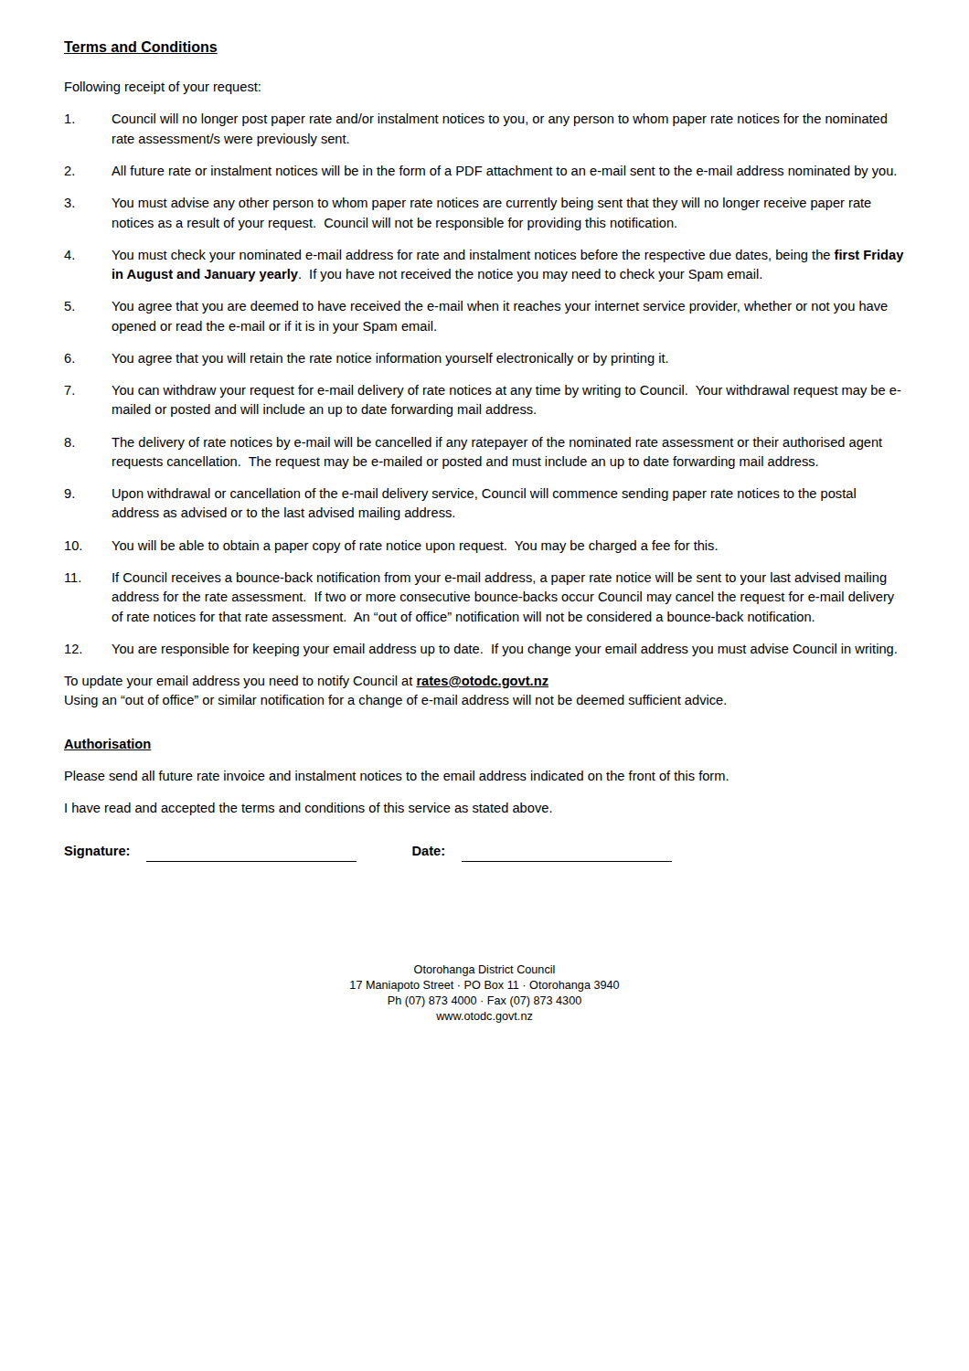Terms and Conditions
Following receipt of your request:
Council will no longer post paper rate and/or instalment notices to you, or any person to whom paper rate notices for the nominated rate assessment/s were previously sent.
All future rate or instalment notices will be in the form of a PDF attachment to an e-mail sent to the e-mail address nominated by you.
You must advise any other person to whom paper rate notices are currently being sent that they will no longer receive paper rate notices as a result of your request. Council will not be responsible for providing this notification.
You must check your nominated e-mail address for rate and instalment notices before the respective due dates, being the first Friday in August and January yearly. If you have not received the notice you may need to check your Spam email.
You agree that you are deemed to have received the e-mail when it reaches your internet service provider, whether or not you have opened or read the e-mail or if it is in your Spam email.
You agree that you will retain the rate notice information yourself electronically or by printing it.
You can withdraw your request for e-mail delivery of rate notices at any time by writing to Council. Your withdrawal request may be e-mailed or posted and will include an up to date forwarding mail address.
The delivery of rate notices by e-mail will be cancelled if any ratepayer of the nominated rate assessment or their authorised agent requests cancellation. The request may be e-mailed or posted and must include an up to date forwarding mail address.
Upon withdrawal or cancellation of the e-mail delivery service, Council will commence sending paper rate notices to the postal address as advised or to the last advised mailing address.
You will be able to obtain a paper copy of rate notice upon request. You may be charged a fee for this.
If Council receives a bounce-back notification from your e-mail address, a paper rate notice will be sent to your last advised mailing address for the rate assessment. If two or more consecutive bounce-backs occur Council may cancel the request for e-mail delivery of rate notices for that rate assessment. An “out of office” notification will not be considered a bounce-back notification.
You are responsible for keeping your email address up to date. If you change your email address you must advise Council in writing.
To update your email address you need to notify Council at rates@otodc.govt.nz
Using an “out of office” or similar notification for a change of e-mail address will not be deemed sufficient advice.
Authorisation
Please send all future rate invoice and instalment notices to the email address indicated on the front of this form.
I have read and accepted the terms and conditions of this service as stated above.
Signature: Date:
Otorohanga District Council
17 Maniapoto Street · PO Box 11 · Otorohanga 3940
Ph (07) 873 4000 · Fax (07) 873 4300
www.otodc.govt.nz